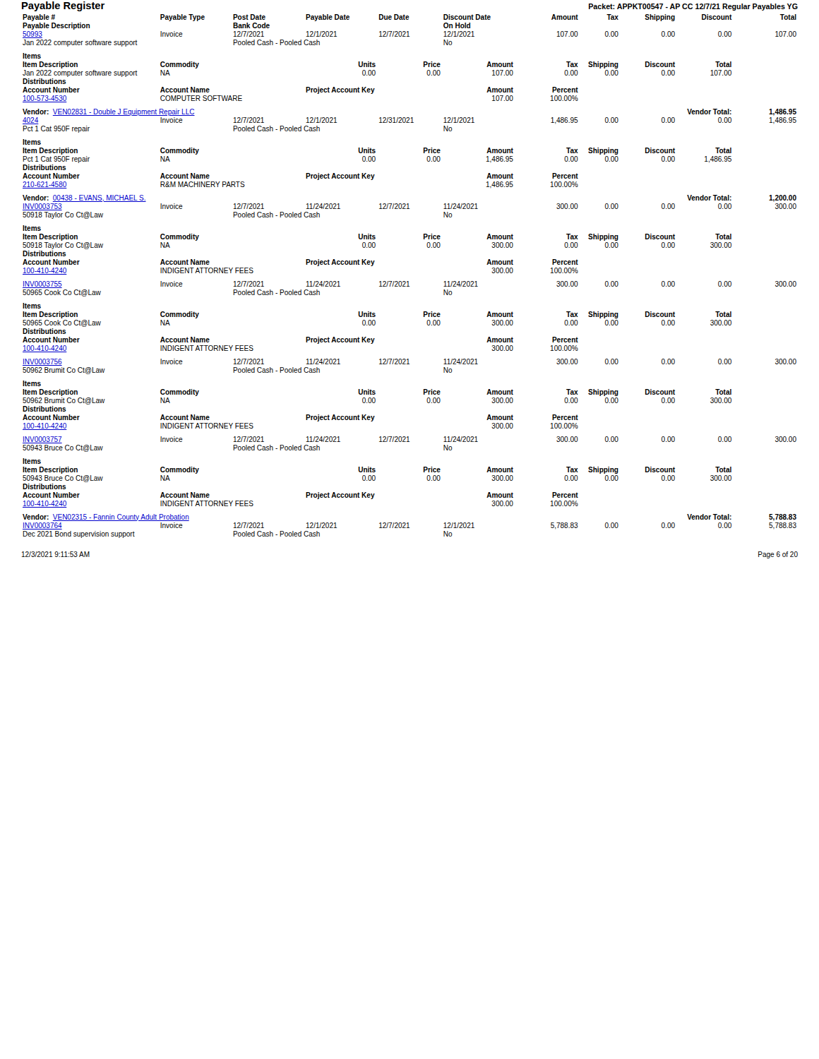Payable Register
Packet: APPKT00547 - AP CC 12/7/21 Regular Payables YG
| Payable # | Payable Type | Post Date | Payable Date | Due Date | Discount Date | Amount | Tax | Shipping | Discount | Total |
| Payable Description | | Bank Code | | | On Hold | | | | | |
| 50993 | Invoice | 12/7/2021 | 12/1/2021 | 12/7/2021 | 12/1/2021 | 107.00 | 0.00 | 0.00 | 0.00 | 107.00 |
| Jan 2022 computer software support | | Pooled Cash - Pooled Cash | | No | | | | | |
| Items | |
| Item Description | Commodity | | Units | Price | Amount | Tax | Shipping | Discount | Total | |
| Jan 2022 computer software support | NA | | 0.00 | 0.00 | 107.00 | 0.00 | 0.00 | 0.00 | 107.00 | |
| Distributions | |
| Account Number | Account Name | Project Account Key | Amount | Percent | |
| 100-573-4530 | COMPUTER SOFTWARE | | 107.00 | 100.00% | |
| Vendor: VEN02831 - Double J Equipment Repair LLC | Vendor Total: | 1,486.95 |
| 4024 | Invoice | 12/7/2021 | 12/1/2021 | 12/31/2021 | 12/1/2021 | 1,486.95 | 0.00 | 0.00 | 0.00 | 1,486.95 |
| Pct 1 Cat 950F repair | | Pooled Cash - Pooled Cash | | No | | | | | |
| Items | |
| Item Description | Commodity | | Units | Price | Amount | Tax | Shipping | Discount | Total | |
| Pct 1 Cat 950F repair | NA | | 0.00 | 0.00 | 1,486.95 | 0.00 | 0.00 | 0.00 | 1,486.95 | |
| Distributions | |
| Account Number | Account Name | Project Account Key | Amount | Percent | |
| 210-621-4580 | R&M MACHINERY PARTS | | 1,486.95 | 100.00% | |
| Vendor: 00438 - EVANS, MICHAEL S. | Vendor Total: | 1,200.00 |
| INV0003753 | Invoice | 12/7/2021 | 11/24/2021 | 12/7/2021 | 11/24/2021 | 300.00 | 0.00 | 0.00 | 0.00 | 300.00 |
| 50918 Taylor Co Ct@Law | | Pooled Cash - Pooled Cash | | No | | | | | |
| Items | |
| Item Description | Commodity | | Units | Price | Amount | Tax | Shipping | Discount | Total | |
| 50918 Taylor Co Ct@Law | NA | | 0.00 | 0.00 | 300.00 | 0.00 | 0.00 | 0.00 | 300.00 | |
| Distributions | |
| Account Number | Account Name | Project Account Key | Amount | Percent | |
| 100-410-4240 | INDIGENT ATTORNEY FEES | | 300.00 | 100.00% | |
| INV0003755 | Invoice | 12/7/2021 | 11/24/2021 | 12/7/2021 | 11/24/2021 | 300.00 | 0.00 | 0.00 | 0.00 | 300.00 |
| 50965 Cook Co Ct@Law | | Pooled Cash - Pooled Cash | | No | | | | | |
| Items | |
| Item Description | Commodity | | Units | Price | Amount | Tax | Shipping | Discount | Total | |
| 50965 Cook Co Ct@Law | NA | | 0.00 | 0.00 | 300.00 | 0.00 | 0.00 | 0.00 | 300.00 | |
| Distributions | |
| Account Number | Account Name | Project Account Key | Amount | Percent | |
| 100-410-4240 | INDIGENT ATTORNEY FEES | | 300.00 | 100.00% | |
| INV0003756 | Invoice | 12/7/2021 | 11/24/2021 | 12/7/2021 | 11/24/2021 | 300.00 | 0.00 | 0.00 | 0.00 | 300.00 |
| 50962 Brumit Co Ct@Law | | Pooled Cash - Pooled Cash | | No | | | | | |
| Items | |
| Item Description | Commodity | | Units | Price | Amount | Tax | Shipping | Discount | Total | |
| 50962 Brumit Co Ct@Law | NA | | 0.00 | 0.00 | 300.00 | 0.00 | 0.00 | 0.00 | 300.00 | |
| Distributions | |
| Account Number | Account Name | Project Account Key | Amount | Percent | |
| 100-410-4240 | INDIGENT ATTORNEY FEES | | 300.00 | 100.00% | |
| INV0003757 | Invoice | 12/7/2021 | 11/24/2021 | 12/7/2021 | 11/24/2021 | 300.00 | 0.00 | 0.00 | 0.00 | 300.00 |
| 50943 Bruce Co Ct@Law | | Pooled Cash - Pooled Cash | | No | | | | | |
| Items | |
| Item Description | Commodity | | Units | Price | Amount | Tax | Shipping | Discount | Total | |
| 50943 Bruce Co Ct@Law | NA | | 0.00 | 0.00 | 300.00 | 0.00 | 0.00 | 0.00 | 300.00 | |
| Distributions | |
| Account Number | Account Name | Project Account Key | Amount | Percent | |
| 100-410-4240 | INDIGENT ATTORNEY FEES | | 300.00 | 100.00% | |
| Vendor: VEN02315 - Fannin County Adult Probation | Vendor Total: | 5,788.83 |
| INV0003764 | Invoice | 12/7/2021 | 12/1/2021 | 12/7/2021 | 12/1/2021 | 5,788.83 | 0.00 | 0.00 | 0.00 | 5,788.83 |
| Dec 2021 Bond supervision support | | Pooled Cash - Pooled Cash | | No | | | | | |
12/3/2021 9:11:53 AM
Page 6 of 20